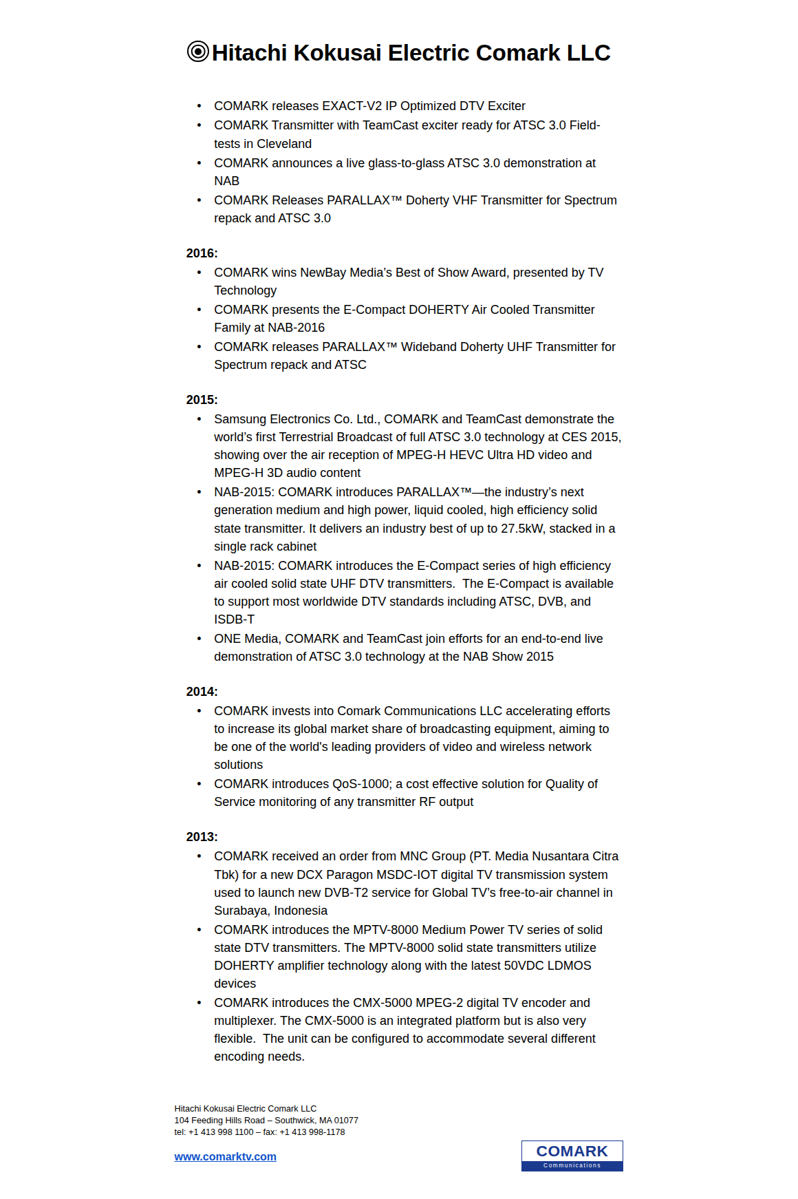Hitachi Kokusai Electric Comark LLC
COMARK releases EXACT-V2 IP Optimized DTV Exciter
COMARK Transmitter with TeamCast exciter ready for ATSC 3.0 Field-tests in Cleveland
COMARK announces a live glass-to-glass ATSC 3.0 demonstration at NAB
COMARK Releases PARALLAX™ Doherty VHF Transmitter for Spectrum repack and ATSC 3.0
2016:
COMARK wins NewBay Media’s Best of Show Award, presented by TV Technology
COMARK presents the E-Compact DOHERTY Air Cooled Transmitter Family at NAB-2016
COMARK releases PARALLAX™ Wideband Doherty UHF Transmitter for Spectrum repack and ATSC
2015:
Samsung Electronics Co. Ltd., COMARK and TeamCast demonstrate the world’s first Terrestrial Broadcast of full ATSC 3.0 technology at CES 2015, showing over the air reception of MPEG-H HEVC Ultra HD video and MPEG-H 3D audio content
NAB-2015: COMARK introduces PARALLAX™—the industry’s next generation medium and high power, liquid cooled, high efficiency solid state transmitter. It delivers an industry best of up to 27.5kW, stacked in a single rack cabinet
NAB-2015: COMARK introduces the E-Compact series of high efficiency air cooled solid state UHF DTV transmitters. The E-Compact is available to support most worldwide DTV standards including ATSC, DVB, and ISDB-T
ONE Media, COMARK and TeamCast join efforts for an end-to-end live demonstration of ATSC 3.0 technology at the NAB Show 2015
2014:
COMARK invests into Comark Communications LLC accelerating efforts to increase its global market share of broadcasting equipment, aiming to be one of the world's leading providers of video and wireless network solutions
COMARK introduces QoS-1000; a cost effective solution for Quality of Service monitoring of any transmitter RF output
2013:
COMARK received an order from MNC Group (PT. Media Nusantara Citra Tbk) for a new DCX Paragon MSDC-IOT digital TV transmission system used to launch new DVB-T2 service for Global TV’s free-to-air channel in Surabaya, Indonesia
COMARK introduces the MPTV-8000 Medium Power TV series of solid state DTV transmitters. The MPTV-8000 solid state transmitters utilize DOHERTY amplifier technology along with the latest 50VDC LDMOS devices
COMARK introduces the CMX-5000 MPEG-2 digital TV encoder and multiplexer. The CMX-5000 is an integrated platform but is also very flexible. The unit can be configured to accommodate several different encoding needs.
Hitachi Kokusai Electric Comark LLC
104 Feeding Hills Road – Southwick, MA 01077
tel: +1 413 998 1100 – fax: +1 413 998-1178
www.comarktv.com
COMARK
Communications